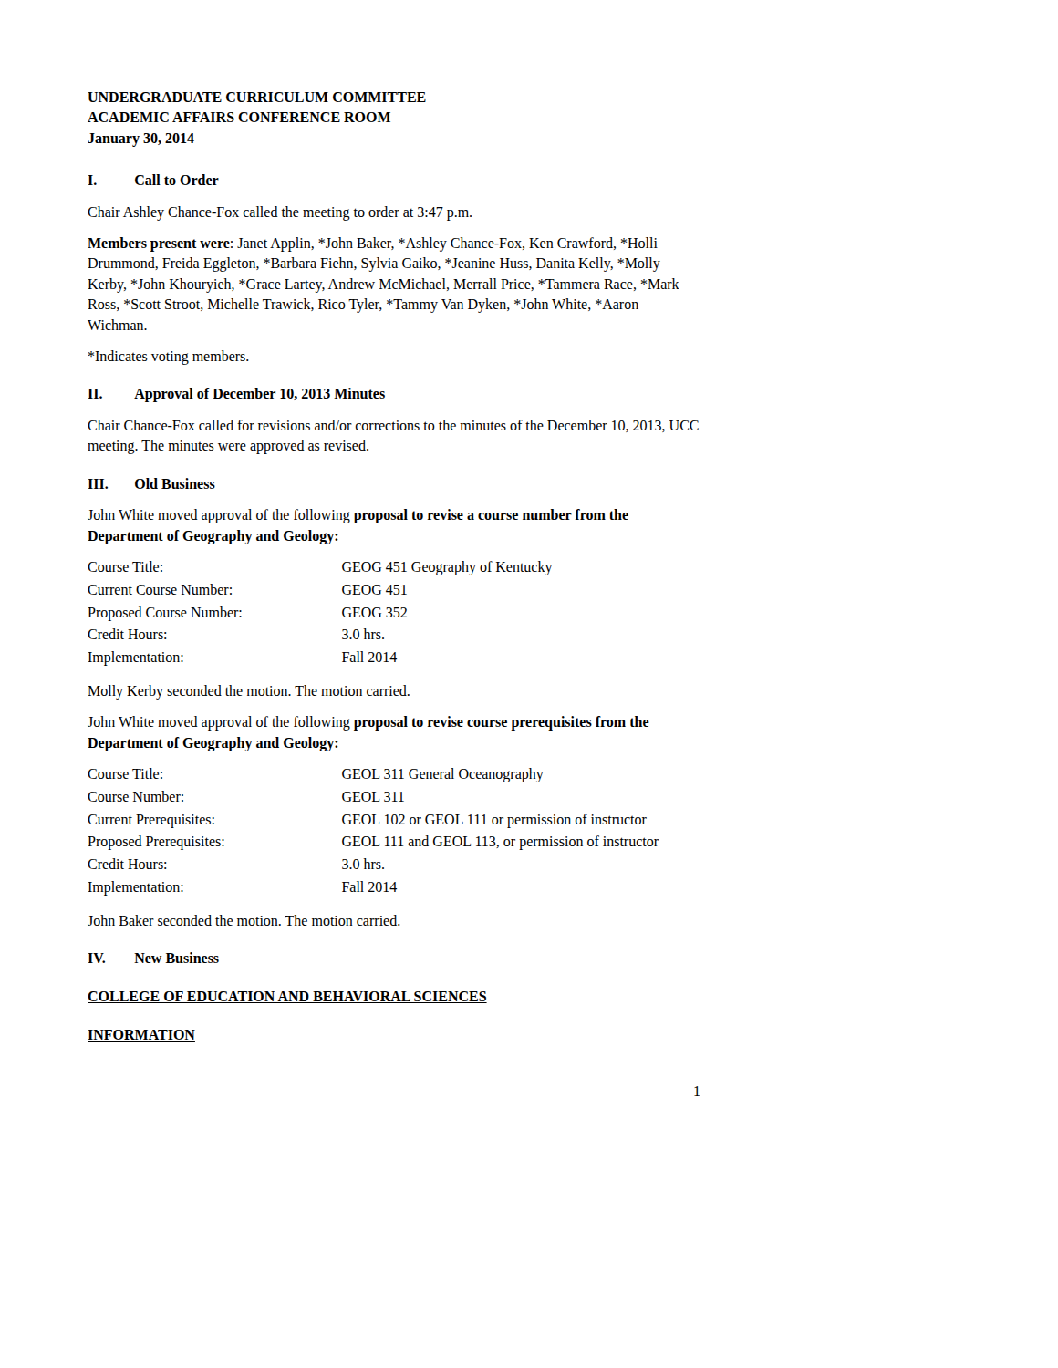UNDERGRADUATE CURRICULUM COMMITTEE
ACADEMIC AFFAIRS CONFERENCE ROOM
January 30, 2014
I. Call to Order
Chair Ashley Chance-Fox called the meeting to order at 3:47 p.m.
Members present were: Janet Applin, *John Baker, *Ashley Chance-Fox, Ken Crawford, *Holli Drummond, Freida Eggleton, *Barbara Fiehn, Sylvia Gaiko, *Jeanine Huss, Danita Kelly, *Molly Kerby, *John Khouryieh, *Grace Lartey, Andrew McMichael, Merrall Price, *Tammera Race, *Mark Ross, *Scott Stroot, Michelle Trawick, Rico Tyler, *Tammy Van Dyken, *John White, *Aaron Wichman.
*Indicates voting members.
II. Approval of December 10, 2013 Minutes
Chair Chance-Fox called for revisions and/or corrections to the minutes of the December 10, 2013, UCC meeting. The minutes were approved as revised.
III. Old Business
John White moved approval of the following proposal to revise a course number from the Department of Geography and Geology:
| Course Title: | GEOG 451 Geography of Kentucky |
| Current Course Number: | GEOG 451 |
| Proposed Course Number: | GEOG 352 |
| Credit Hours: | 3.0 hrs. |
| Implementation: | Fall 2014 |
Molly Kerby seconded the motion. The motion carried.
John White moved approval of the following proposal to revise course prerequisites from the Department of Geography and Geology:
| Course Title: | GEOL 311 General Oceanography |
| Course Number: | GEOL 311 |
| Current Prerequisites: | GEOL 102 or GEOL 111 or permission of instructor |
| Proposed Prerequisites: | GEOL 111 and GEOL 113, or permission of instructor |
| Credit Hours: | 3.0 hrs. |
| Implementation: | Fall 2014 |
John Baker seconded the motion. The motion carried.
IV. New Business
COLLEGE OF EDUCATION AND BEHAVIORAL SCIENCES
INFORMATION
1